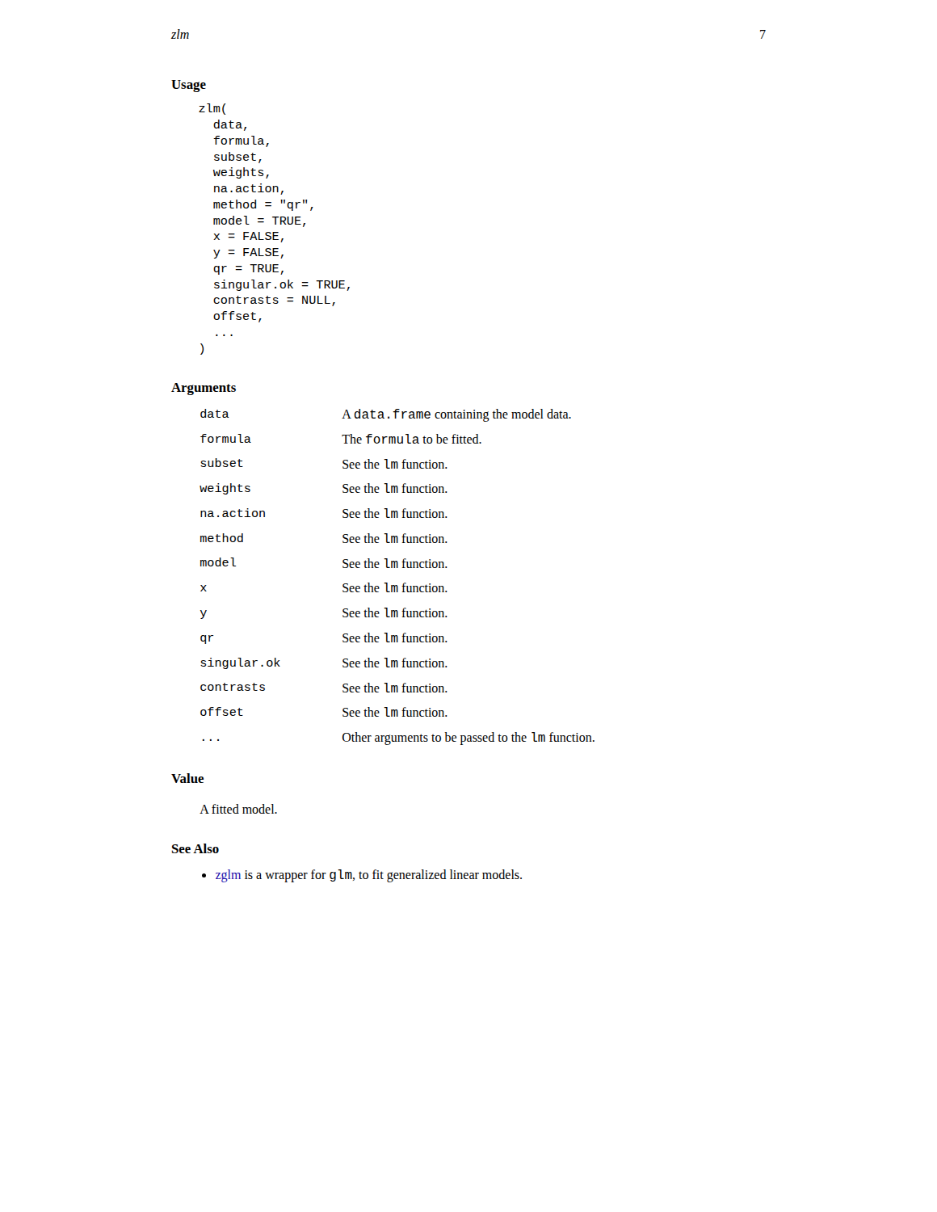zlm 7
Usage
zlm(
  data,
  formula,
  subset,
  weights,
  na.action,
  method = "qr",
  model = TRUE,
  x = FALSE,
  y = FALSE,
  qr = TRUE,
  singular.ok = TRUE,
  contrasts = NULL,
  offset,
  ...
)
Arguments
data
A data.frame containing the model data.
formula
The formula to be fitted.
subset
See the lm function.
weights
See the lm function.
na.action
See the lm function.
method
See the lm function.
model
See the lm function.
x
See the lm function.
y
See the lm function.
qr
See the lm function.
singular.ok
See the lm function.
contrasts
See the lm function.
offset
See the lm function.
...
Other arguments to be passed to the lm function.
Value
A fitted model.
See Also
zglm is a wrapper for glm, to fit generalized linear models.